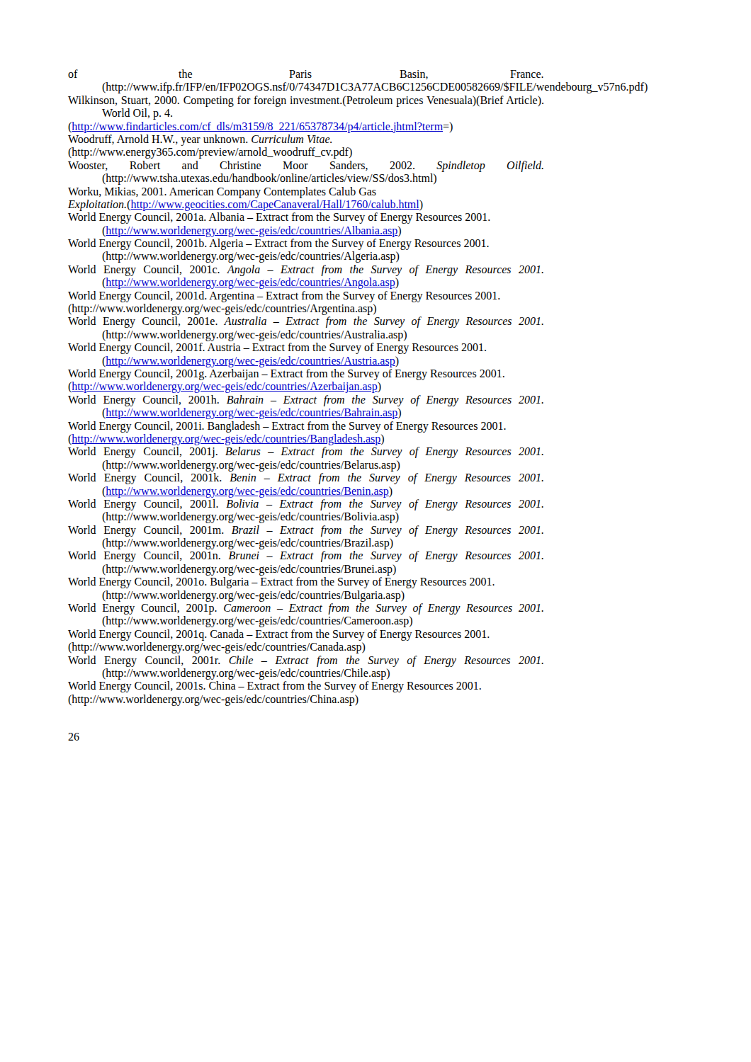of the Paris Basin, France.
(http://www.ifp.fr/IFP/en/IFP02OGS.nsf/0/74347D1C3A77ACB6C1256CDE00582669/$FILE/wendebourg_v57n6.pdf)
Wilkinson, Stuart, 2000. Competing for foreign investment.(Petroleum prices Venesuala)(Brief Article). World Oil, p. 4.
(http://www.findarticles.com/cf_dls/m3159/8_221/65378734/p4/article.jhtml?term=)
Woodruff, Arnold H.W., year unknown. Curriculum Vitae.
(http://www.energy365.com/preview/arnold_woodruff_cv.pdf)
Wooster, Robert and Christine Moor Sanders, 2002. Spindletop Oilfield. (http://www.tsha.utexas.edu/handbook/online/articles/view/SS/dos3.html)
Worku, Mikias, 2001. American Company Contemplates Calub Gas
Exploitation.(http://www.geocities.com/CapeCanaveral/Hall/1760/calub.html)
World Energy Council, 2001a. Albania – Extract from the Survey of Energy Resources 2001.
(http://www.worldenergy.org/wec-geis/edc/countries/Albania.asp)
World Energy Council, 2001b. Algeria – Extract from the Survey of Energy Resources 2001.
(http://www.worldenergy.org/wec-geis/edc/countries/Algeria.asp)
World Energy Council, 2001c. Angola – Extract from the Survey of Energy Resources 2001. (http://www.worldenergy.org/wec-geis/edc/countries/Angola.asp)
World Energy Council, 2001d. Argentina – Extract from the Survey of Energy Resources 2001.
(http://www.worldenergy.org/wec-geis/edc/countries/Argentina.asp)
World Energy Council, 2001e. Australia – Extract from the Survey of Energy Resources 2001. (http://www.worldenergy.org/wec-geis/edc/countries/Australia.asp)
World Energy Council, 2001f. Austria – Extract from the Survey of Energy Resources 2001.
(http://www.worldenergy.org/wec-geis/edc/countries/Austria.asp)
World Energy Council, 2001g. Azerbaijan – Extract from the Survey of Energy Resources 2001.
(http://www.worldenergy.org/wec-geis/edc/countries/Azerbaijan.asp)
World Energy Council, 2001h. Bahrain – Extract from the Survey of Energy Resources 2001. (http://www.worldenergy.org/wec-geis/edc/countries/Bahrain.asp)
World Energy Council, 2001i. Bangladesh – Extract from the Survey of Energy Resources 2001.
(http://www.worldenergy.org/wec-geis/edc/countries/Bangladesh.asp)
World Energy Council, 2001j. Belarus – Extract from the Survey of Energy Resources 2001. (http://www.worldenergy.org/wec-geis/edc/countries/Belarus.asp)
World Energy Council, 2001k. Benin – Extract from the Survey of Energy Resources 2001. (http://www.worldenergy.org/wec-geis/edc/countries/Benin.asp)
World Energy Council, 2001l. Bolivia – Extract from the Survey of Energy Resources 2001. (http://www.worldenergy.org/wec-geis/edc/countries/Bolivia.asp)
World Energy Council, 2001m. Brazil – Extract from the Survey of Energy Resources 2001. (http://www.worldenergy.org/wec-geis/edc/countries/Brazil.asp)
World Energy Council, 2001n. Brunei – Extract from the Survey of Energy Resources 2001. (http://www.worldenergy.org/wec-geis/edc/countries/Brunei.asp)
World Energy Council, 2001o. Bulgaria – Extract from the Survey of Energy Resources 2001.
(http://www.worldenergy.org/wec-geis/edc/countries/Bulgaria.asp)
World Energy Council, 2001p. Cameroon – Extract from the Survey of Energy Resources 2001. (http://www.worldenergy.org/wec-geis/edc/countries/Cameroon.asp)
World Energy Council, 2001q. Canada – Extract from the Survey of Energy Resources 2001.
(http://www.worldenergy.org/wec-geis/edc/countries/Canada.asp)
World Energy Council, 2001r. Chile – Extract from the Survey of Energy Resources 2001. (http://www.worldenergy.org/wec-geis/edc/countries/Chile.asp)
World Energy Council, 2001s. China – Extract from the Survey of Energy Resources 2001.
(http://www.worldenergy.org/wec-geis/edc/countries/China.asp)
26